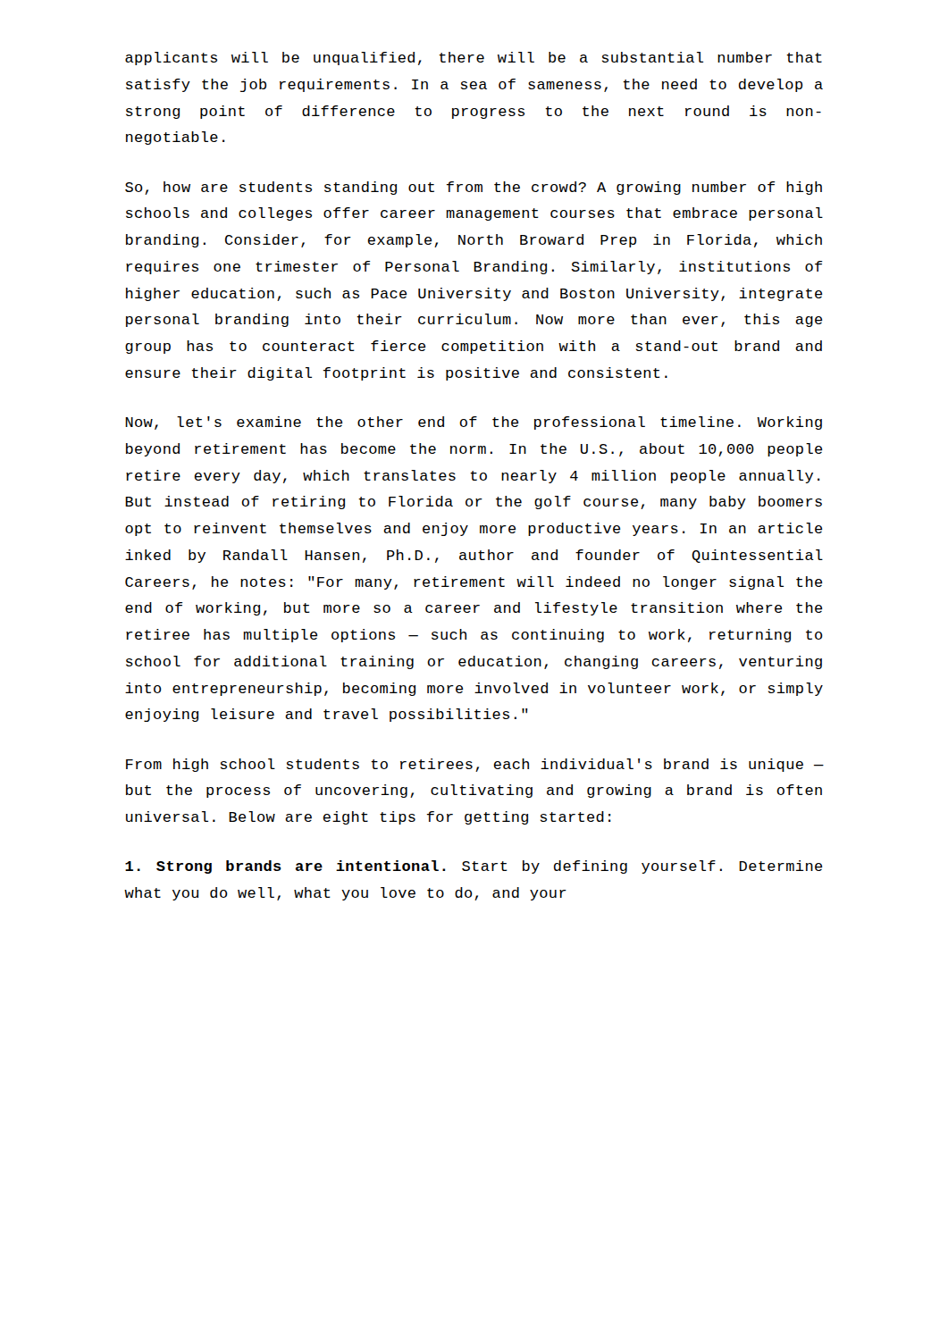applicants will be unqualified, there will be a substantial number that satisfy the job requirements. In a sea of sameness, the need to develop a strong point of difference to progress to the next round is non-negotiable.
So, how are students standing out from the crowd? A growing number of high schools and colleges offer career management courses that embrace personal branding. Consider, for example, North Broward Prep in Florida, which requires one trimester of Personal Branding. Similarly, institutions of higher education, such as Pace University and Boston University, integrate personal branding into their curriculum. Now more than ever, this age group has to counteract fierce competition with a stand-out brand and ensure their digital footprint is positive and consistent.
Now, let's examine the other end of the professional timeline. Working beyond retirement has become the norm. In the U.S., about 10,000 people retire every day, which translates to nearly 4 million people annually. But instead of retiring to Florida or the golf course, many baby boomers opt to reinvent themselves and enjoy more productive years. In an article inked by Randall Hansen, Ph.D., author and founder of Quintessential Careers, he notes: "For many, retirement will indeed no longer signal the end of working, but more so a career and lifestyle transition where the retiree has multiple options — such as continuing to work, returning to school for additional training or education, changing careers, venturing into entrepreneurship, becoming more involved in volunteer work, or simply enjoying leisure and travel possibilities."
From high school students to retirees, each individual's brand is unique — but the process of uncovering, cultivating and growing a brand is often universal. Below are eight tips for getting started:
1. Strong brands are intentional. Start by defining yourself. Determine what you do well, what you love to do, and your